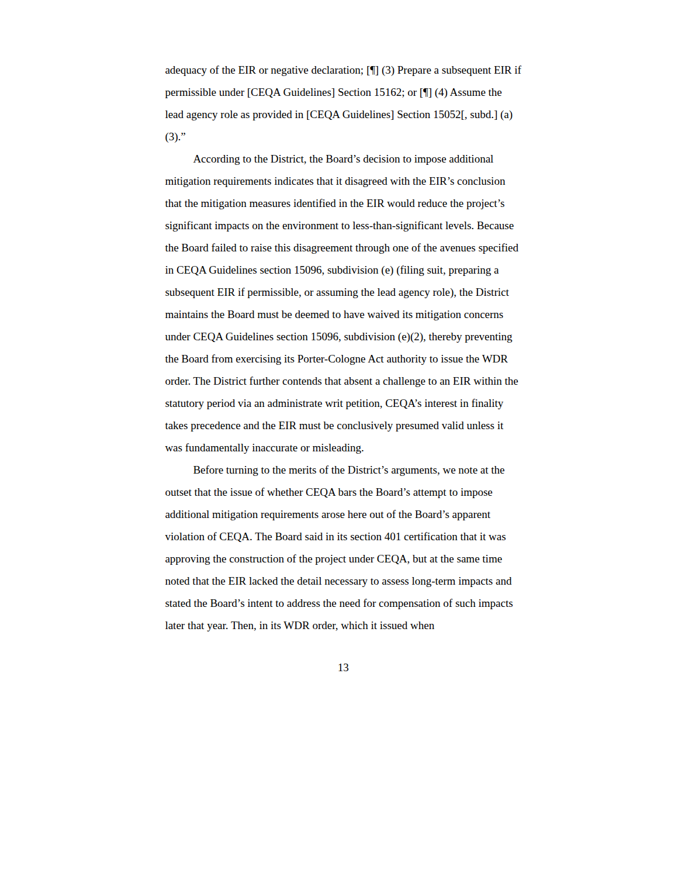adequacy of the EIR or negative declaration; [¶] (3) Prepare a subsequent EIR if permissible under [CEQA Guidelines] Section 15162; or [¶] (4) Assume the lead agency role as provided in [CEQA Guidelines] Section 15052[, subd.] (a)(3).”
According to the District, the Board’s decision to impose additional mitigation requirements indicates that it disagreed with the EIR’s conclusion that the mitigation measures identified in the EIR would reduce the project’s significant impacts on the environment to less-than-significant levels. Because the Board failed to raise this disagreement through one of the avenues specified in CEQA Guidelines section 15096, subdivision (e) (filing suit, preparing a subsequent EIR if permissible, or assuming the lead agency role), the District maintains the Board must be deemed to have waived its mitigation concerns under CEQA Guidelines section 15096, subdivision (e)(2), thereby preventing the Board from exercising its Porter-Cologne Act authority to issue the WDR order. The District further contends that absent a challenge to an EIR within the statutory period via an administrate writ petition, CEQA’s interest in finality takes precedence and the EIR must be conclusively presumed valid unless it was fundamentally inaccurate or misleading.
Before turning to the merits of the District’s arguments, we note at the outset that the issue of whether CEQA bars the Board’s attempt to impose additional mitigation requirements arose here out of the Board’s apparent violation of CEQA. The Board said in its section 401 certification that it was approving the construction of the project under CEQA, but at the same time noted that the EIR lacked the detail necessary to assess long-term impacts and stated the Board’s intent to address the need for compensation of such impacts later that year. Then, in its WDR order, which it issued when
13